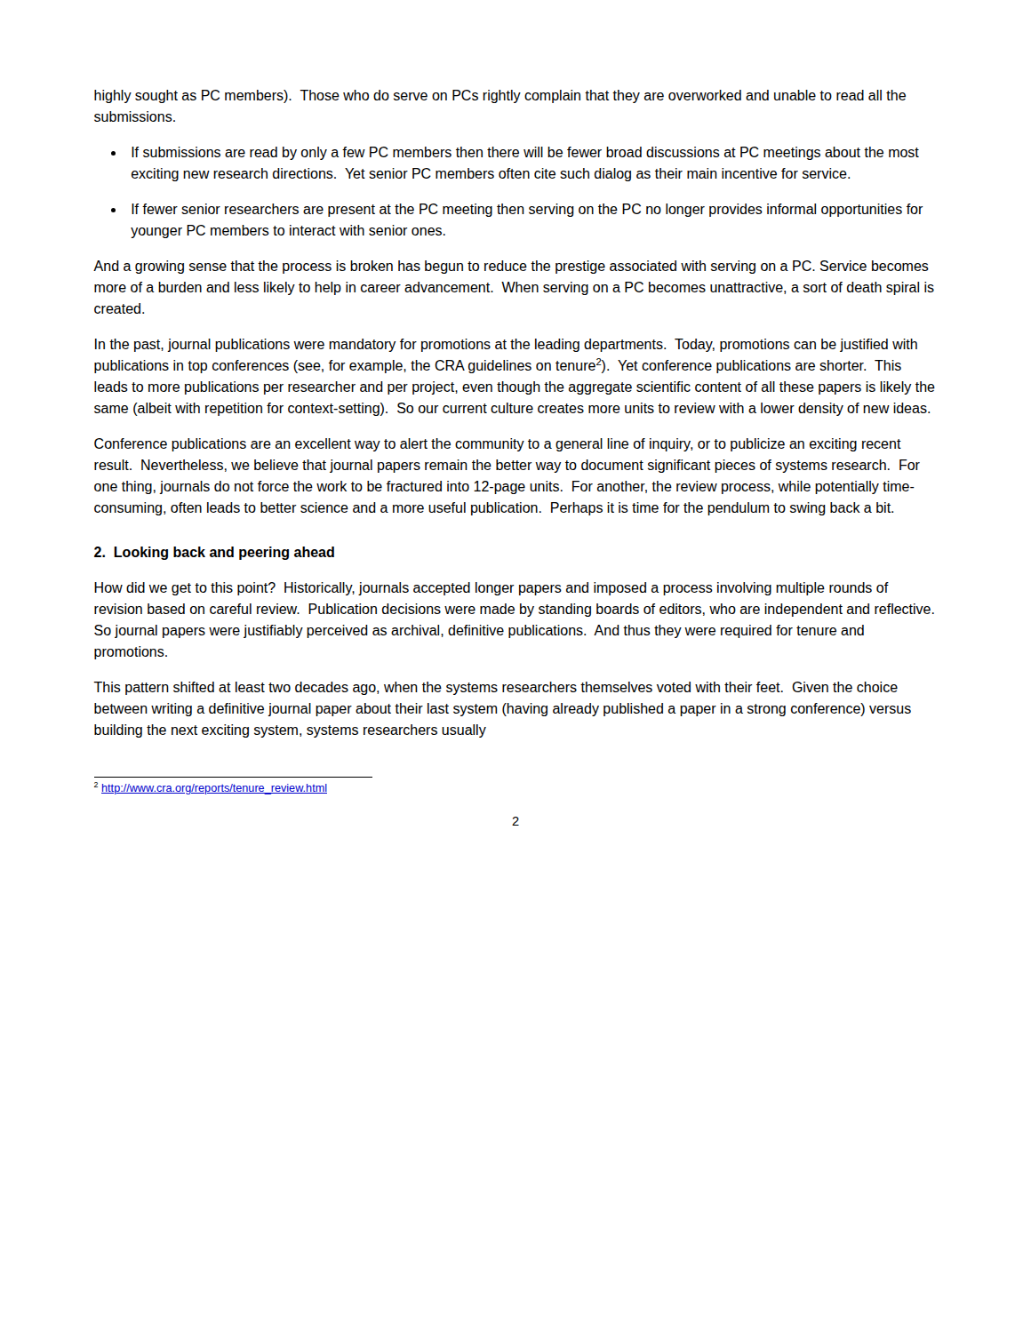highly sought as PC members). Those who do serve on PCs rightly complain that they are overworked and unable to read all the submissions.
If submissions are read by only a few PC members then there will be fewer broad discussions at PC meetings about the most exciting new research directions. Yet senior PC members often cite such dialog as their main incentive for service.
If fewer senior researchers are present at the PC meeting then serving on the PC no longer provides informal opportunities for younger PC members to interact with senior ones.
And a growing sense that the process is broken has begun to reduce the prestige associated with serving on a PC. Service becomes more of a burden and less likely to help in career advancement. When serving on a PC becomes unattractive, a sort of death spiral is created.
In the past, journal publications were mandatory for promotions at the leading departments. Today, promotions can be justified with publications in top conferences (see, for example, the CRA guidelines on tenure2). Yet conference publications are shorter. This leads to more publications per researcher and per project, even though the aggregate scientific content of all these papers is likely the same (albeit with repetition for context-setting). So our current culture creates more units to review with a lower density of new ideas.
Conference publications are an excellent way to alert the community to a general line of inquiry, or to publicize an exciting recent result. Nevertheless, we believe that journal papers remain the better way to document significant pieces of systems research. For one thing, journals do not force the work to be fractured into 12-page units. For another, the review process, while potentially time-consuming, often leads to better science and a more useful publication. Perhaps it is time for the pendulum to swing back a bit.
2. Looking back and peering ahead
How did we get to this point? Historically, journals accepted longer papers and imposed a process involving multiple rounds of revision based on careful review. Publication decisions were made by standing boards of editors, who are independent and reflective. So journal papers were justifiably perceived as archival, definitive publications. And thus they were required for tenure and promotions.
This pattern shifted at least two decades ago, when the systems researchers themselves voted with their feet. Given the choice between writing a definitive journal paper about their last system (having already published a paper in a strong conference) versus building the next exciting system, systems researchers usually
2 http://www.cra.org/reports/tenure_review.html
2